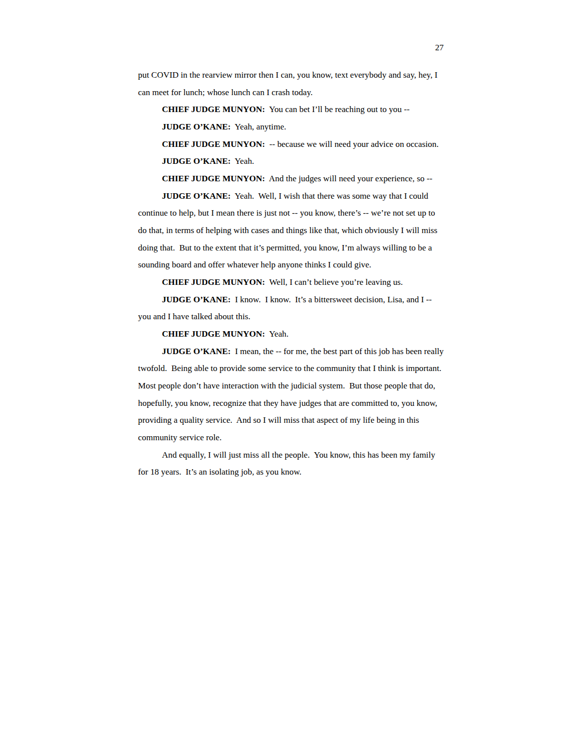27
put COVID in the rearview mirror then I can, you know, text everybody and say, hey, I can meet for lunch; whose lunch can I crash today.
CHIEF JUDGE MUNYON: You can bet I’ll be reaching out to you --
JUDGE O’KANE: Yeah, anytime.
CHIEF JUDGE MUNYON: -- because we will need your advice on occasion.
JUDGE O’KANE: Yeah.
CHIEF JUDGE MUNYON: And the judges will need your experience, so --
JUDGE O’KANE: Yeah. Well, I wish that there was some way that I could continue to help, but I mean there is just not -- you know, there’s -- we’re not set up to do that, in terms of helping with cases and things like that, which obviously I will miss doing that. But to the extent that it’s permitted, you know, I’m always willing to be a sounding board and offer whatever help anyone thinks I could give.
CHIEF JUDGE MUNYON: Well, I can’t believe you’re leaving us.
JUDGE O’KANE: I know. I know. It’s a bittersweet decision, Lisa, and I -- you and I have talked about this.
CHIEF JUDGE MUNYON: Yeah.
JUDGE O’KANE: I mean, the -- for me, the best part of this job has been really twofold. Being able to provide some service to the community that I think is important. Most people don’t have interaction with the judicial system. But those people that do, hopefully, you know, recognize that they have judges that are committed to, you know, providing a quality service. And so I will miss that aspect of my life being in this community service role.
And equally, I will just miss all the people. You know, this has been my family for 18 years. It’s an isolating job, as you know.